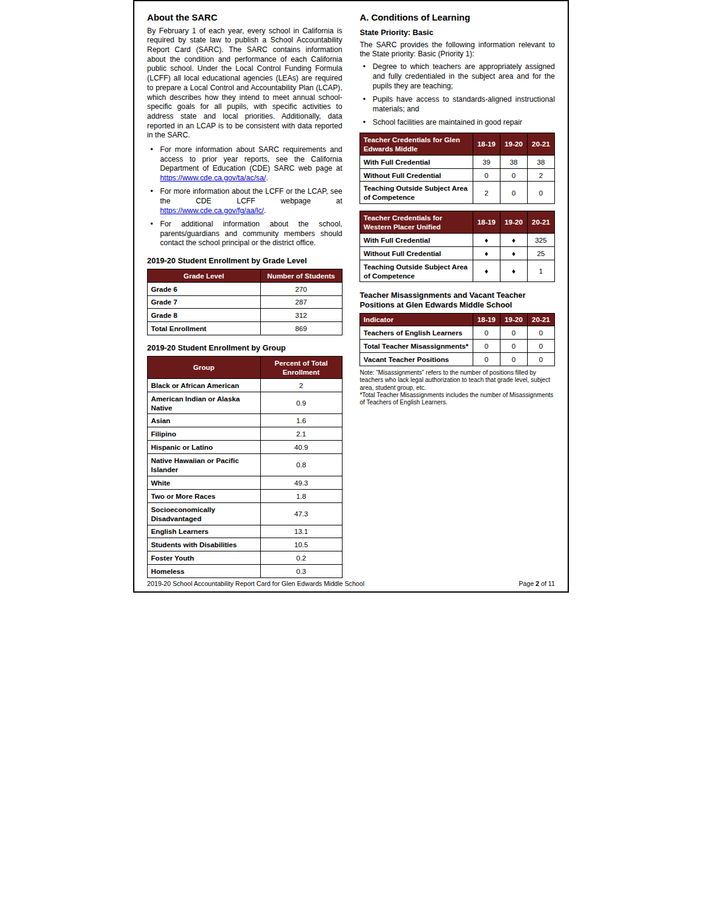About the SARC
By February 1 of each year, every school in California is required by state law to publish a School Accountability Report Card (SARC). The SARC contains information about the condition and performance of each California public school. Under the Local Control Funding Formula (LCFF) all local educational agencies (LEAs) are required to prepare a Local Control and Accountability Plan (LCAP), which describes how they intend to meet annual school-specific goals for all pupils, with specific activities to address state and local priorities. Additionally, data reported in an LCAP is to be consistent with data reported in the SARC.
For more information about SARC requirements and access to prior year reports, see the California Department of Education (CDE) SARC web page at https://www.cde.ca.gov/ta/ac/sa/.
For more information about the LCFF or the LCAP, see the CDE LCFF webpage at https://www.cde.ca.gov/fg/aa/lc/.
For additional information about the school, parents/guardians and community members should contact the school principal or the district office.
2019-20 Student Enrollment by Grade Level
| Grade Level | Number of Students |
| --- | --- |
| Grade 6 | 270 |
| Grade 7 | 287 |
| Grade 8 | 312 |
| Total Enrollment | 869 |
2019-20 Student Enrollment by Group
| Group | Percent of Total Enrollment |
| --- | --- |
| Black or African American | 2 |
| American Indian or Alaska Native | 0.9 |
| Asian | 1.6 |
| Filipino | 2.1 |
| Hispanic or Latino | 40.9 |
| Native Hawaiian or Pacific Islander | 0.8 |
| White | 49.3 |
| Two or More Races | 1.8 |
| Socioeconomically Disadvantaged | 47.3 |
| English Learners | 13.1 |
| Students with Disabilities | 10.5 |
| Foster Youth | 0.2 |
| Homeless | 0.3 |
A. Conditions of Learning
State Priority: Basic
The SARC provides the following information relevant to the State priority: Basic (Priority 1):
Degree to which teachers are appropriately assigned and fully credentialed in the subject area and for the pupils they are teaching;
Pupils have access to standards-aligned instructional materials; and
School facilities are maintained in good repair
| Teacher Credentials for Glen Edwards Middle | 18-19 | 19-20 | 20-21 |
| --- | --- | --- | --- |
| With Full Credential | 39 | 38 | 38 |
| Without Full Credential | 0 | 0 | 2 |
| Teaching Outside Subject Area of Competence | 2 | 0 | 0 |
| Teacher Credentials for Western Placer Unified | 18-19 | 19-20 | 20-21 |
| --- | --- | --- | --- |
| With Full Credential | ♦ | ♦ | 325 |
| Without Full Credential | ♦ | ♦ | 25 |
| Teaching Outside Subject Area of Competence | ♦ | ♦ | 1 |
Teacher Misassignments and Vacant Teacher Positions at Glen Edwards Middle School
| Indicator | 18-19 | 19-20 | 20-21 |
| --- | --- | --- | --- |
| Teachers of English Learners | 0 | 0 | 0 |
| Total Teacher Misassignments* | 0 | 0 | 0 |
| Vacant Teacher Positions | 0 | 0 | 0 |
Note: “Misassignments” refers to the number of positions filled by teachers who lack legal authorization to teach that grade level, subject area, student group, etc.
*Total Teacher Misassignments includes the number of Misassignments of Teachers of English Learners.
2019-20 School Accountability Report Card for Glen Edwards Middle School Page 2 of 11